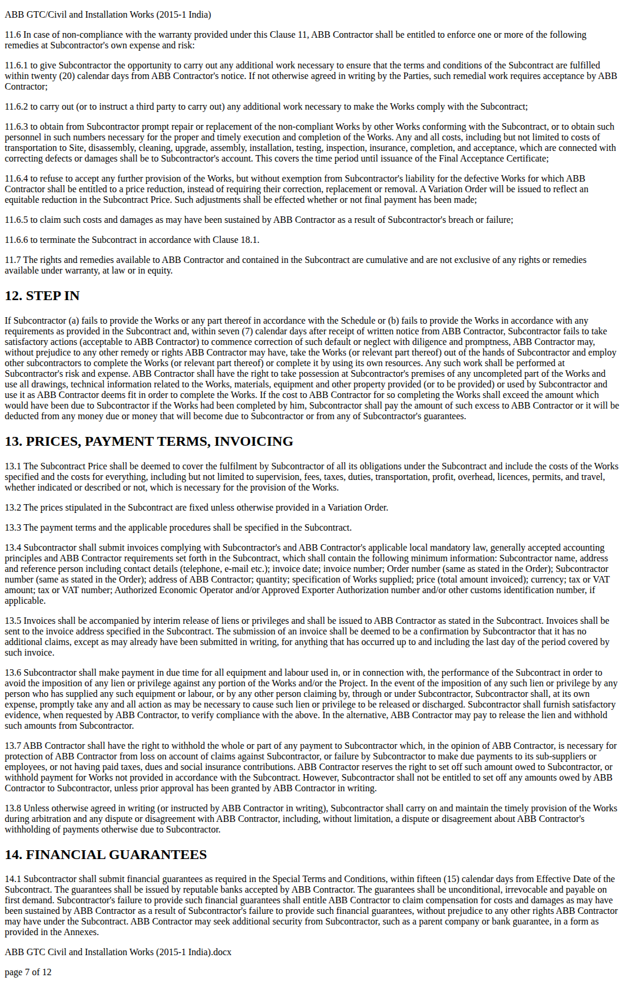ABB GTC/Civil and Installation Works (2015-1 India)
11.6 In case of non-compliance with the warranty provided under this Clause 11, ABB Contractor shall be entitled to enforce one or more of the following remedies at Subcontractor's own expense and risk:
11.6.1 to give Subcontractor the opportunity to carry out any additional work necessary to ensure that the terms and conditions of the Subcontract are fulfilled within twenty (20) calendar days from ABB Contractor's notice. If not otherwise agreed in writing by the Parties, such remedial work requires acceptance by ABB Contractor;
11.6.2 to carry out (or to instruct a third party to carry out) any additional work necessary to make the Works comply with the Subcontract;
11.6.3 to obtain from Subcontractor prompt repair or replacement of the non-compliant Works by other Works conforming with the Subcontract, or to obtain such personnel in such numbers necessary for the proper and timely execution and completion of the Works. Any and all costs, including but not limited to costs of transportation to Site, disassembly, cleaning, upgrade, assembly, installation, testing, inspection, insurance, completion, and acceptance, which are connected with correcting defects or damages shall be to Subcontractor's account. This covers the time period until issuance of the Final Acceptance Certificate;
11.6.4 to refuse to accept any further provision of the Works, but without exemption from Subcontractor's liability for the defective Works for which ABB Contractor shall be entitled to a price reduction, instead of requiring their correction, replacement or removal. A Variation Order will be issued to reflect an equitable reduction in the Subcontract Price. Such adjustments shall be effected whether or not final payment has been made;
11.6.5 to claim such costs and damages as may have been sustained by ABB Contractor as a result of Subcontractor's breach or failure;
11.6.6 to terminate the Subcontract in accordance with Clause 18.1.
11.7 The rights and remedies available to ABB Contractor and contained in the Subcontract are cumulative and are not exclusive of any rights or remedies available under warranty, at law or in equity.
12. STEP IN
If Subcontractor (a) fails to provide the Works or any part thereof in accordance with the Schedule or (b) fails to provide the Works in accordance with any requirements as provided in the Subcontract and, within seven (7) calendar days after receipt of written notice from ABB Contractor, Subcontractor fails to take satisfactory actions (acceptable to ABB Contractor) to commence correction of such default or neglect with diligence and promptness, ABB Contractor may, without prejudice to any other remedy or rights ABB Contractor may have, take the Works (or relevant part thereof) out of the hands of Subcontractor and employ other subcontractors to complete the Works (or relevant part thereof) or complete it by using its own resources. Any such work shall be performed at Subcontractor's risk and expense. ABB Contractor shall have the right to take possession at Subcontractor's premises of any uncompleted part of the Works and use all drawings, technical information related to the Works, materials, equipment and other property provided (or to be provided) or used by Subcontractor and use it as ABB Contractor deems fit in order to complete the Works. If the cost to ABB Contractor for so completing the Works shall exceed the amount which would have been due to Subcontractor if the Works had been completed by him, Subcontractor shall pay the amount of such excess to ABB Contractor or it will be deducted from any money due or money that will become due to Subcontractor or from any of Subcontractor's guarantees.
13. PRICES, PAYMENT TERMS, INVOICING
13.1 The Subcontract Price shall be deemed to cover the fulfilment by Subcontractor of all its obligations under the Subcontract and include the costs of the Works specified and the costs for everything, including but not limited to supervision, fees, taxes, duties, transportation, profit, overhead, licences, permits, and travel, whether indicated or described or not, which is necessary for the provision of the Works.
13.2 The prices stipulated in the Subcontract are fixed unless otherwise provided in a Variation Order.
13.3 The payment terms and the applicable procedures shall be specified in the Subcontract.
13.4 Subcontractor shall submit invoices complying with Subcontractor's and ABB Contractor's applicable local mandatory law, generally accepted accounting principles and ABB Contractor requirements set forth in the Subcontract, which shall contain the following minimum information: Subcontractor name, address and reference person including contact details (telephone, e-mail etc.); invoice date; invoice number; Order number (same as stated in the Order); Subcontractor number (same as stated in the Order); address of ABB Contractor; quantity; specification of Works supplied; price (total amount invoiced); currency; tax or VAT amount; tax or VAT number; Authorized Economic Operator and/or Approved Exporter Authorization number and/or other customs identification number, if applicable.
13.5 Invoices shall be accompanied by interim release of liens or privileges and shall be issued to ABB Contractor as stated in the Subcontract. Invoices shall be sent to the invoice address specified in the Subcontract. The submission of an invoice shall be deemed to be a confirmation by Subcontractor that it has no additional claims, except as may already have been submitted in writing, for anything that has occurred up to and including the last day of the period covered by such invoice.
13.6 Subcontractor shall make payment in due time for all equipment and labour used in, or in connection with, the performance of the Subcontract in order to avoid the imposition of any lien or privilege against any portion of the Works and/or the Project. In the event of the imposition of any such lien or privilege by any person who has supplied any such equipment or labour, or by any other person claiming by, through or under Subcontractor, Subcontractor shall, at its own expense, promptly take any and all action as may be necessary to cause such lien or privilege to be released or discharged. Subcontractor shall furnish satisfactory evidence, when requested by ABB Contractor, to verify compliance with the above. In the alternative, ABB Contractor may pay to release the lien and withhold such amounts from Subcontractor.
13.7 ABB Contractor shall have the right to withhold the whole or part of any payment to Subcontractor which, in the opinion of ABB Contractor, is necessary for protection of ABB Contractor from loss on account of claims against Subcontractor, or failure by Subcontractor to make due payments to its sub-suppliers or employees, or not having paid taxes, dues and social insurance contributions. ABB Contractor reserves the right to set off such amount owed to Subcontractor, or withhold payment for Works not provided in accordance with the Subcontract. However, Subcontractor shall not be entitled to set off any amounts owed by ABB Contractor to Subcontractor, unless prior approval has been granted by ABB Contractor in writing.
13.8 Unless otherwise agreed in writing (or instructed by ABB Contractor in writing), Subcontractor shall carry on and maintain the timely provision of the Works during arbitration and any dispute or disagreement with ABB Contractor, including, without limitation, a dispute or disagreement about ABB Contractor's withholding of payments otherwise due to Subcontractor.
14. FINANCIAL GUARANTEES
14.1 Subcontractor shall submit financial guarantees as required in the Special Terms and Conditions, within fifteen (15) calendar days from Effective Date of the Subcontract. The guarantees shall be issued by reputable banks accepted by ABB Contractor. The guarantees shall be unconditional, irrevocable and payable on first demand. Subcontractor's failure to provide such financial guarantees shall entitle ABB Contractor to claim compensation for costs and damages as may have been sustained by ABB Contractor as a result of Subcontractor's failure to provide such financial guarantees, without prejudice to any other rights ABB Contractor may have under the Subcontract. ABB Contractor may seek additional security from Subcontractor, such as a parent company or bank guarantee, in a form as provided in the Annexes.
ABB GTC Civil and Installation Works (2015-1 India).docx
page 7 of 12